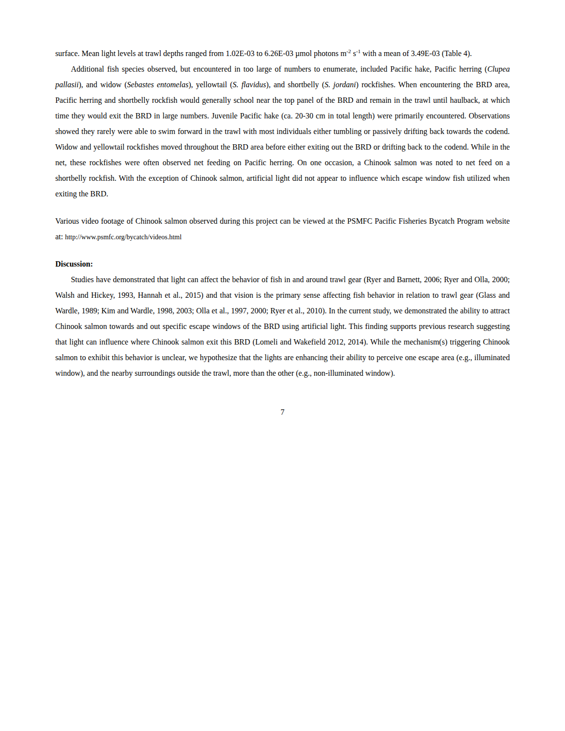surface. Mean light levels at trawl depths ranged from 1.02E-03 to 6.26E-03 µmol photons m-2 s-1 with a mean of 3.49E-03 (Table 4).
Additional fish species observed, but encountered in too large of numbers to enumerate, included Pacific hake, Pacific herring (Clupea pallasii), and widow (Sebastes entomelas), yellowtail (S. flavidus), and shortbelly (S. jordani) rockfishes. When encountering the BRD area, Pacific herring and shortbelly rockfish would generally school near the top panel of the BRD and remain in the trawl until haulback, at which time they would exit the BRD in large numbers. Juvenile Pacific hake (ca. 20-30 cm in total length) were primarily encountered. Observations showed they rarely were able to swim forward in the trawl with most individuals either tumbling or passively drifting back towards the codend. Widow and yellowtail rockfishes moved throughout the BRD area before either exiting out the BRD or drifting back to the codend. While in the net, these rockfishes were often observed net feeding on Pacific herring. On one occasion, a Chinook salmon was noted to net feed on a shortbelly rockfish. With the exception of Chinook salmon, artificial light did not appear to influence which escape window fish utilized when exiting the BRD.
Various video footage of Chinook salmon observed during this project can be viewed at the PSMFC Pacific Fisheries Bycatch Program website at: http://www.psmfc.org/bycatch/videos.html
Discussion:
Studies have demonstrated that light can affect the behavior of fish in and around trawl gear (Ryer and Barnett, 2006; Ryer and Olla, 2000; Walsh and Hickey, 1993, Hannah et al., 2015) and that vision is the primary sense affecting fish behavior in relation to trawl gear (Glass and Wardle, 1989; Kim and Wardle, 1998, 2003; Olla et al., 1997, 2000; Ryer et al., 2010). In the current study, we demonstrated the ability to attract Chinook salmon towards and out specific escape windows of the BRD using artificial light. This finding supports previous research suggesting that light can influence where Chinook salmon exit this BRD (Lomeli and Wakefield 2012, 2014). While the mechanism(s) triggering Chinook salmon to exhibit this behavior is unclear, we hypothesize that the lights are enhancing their ability to perceive one escape area (e.g., illuminated window), and the nearby surroundings outside the trawl, more than the other (e.g., non-illuminated window).
7